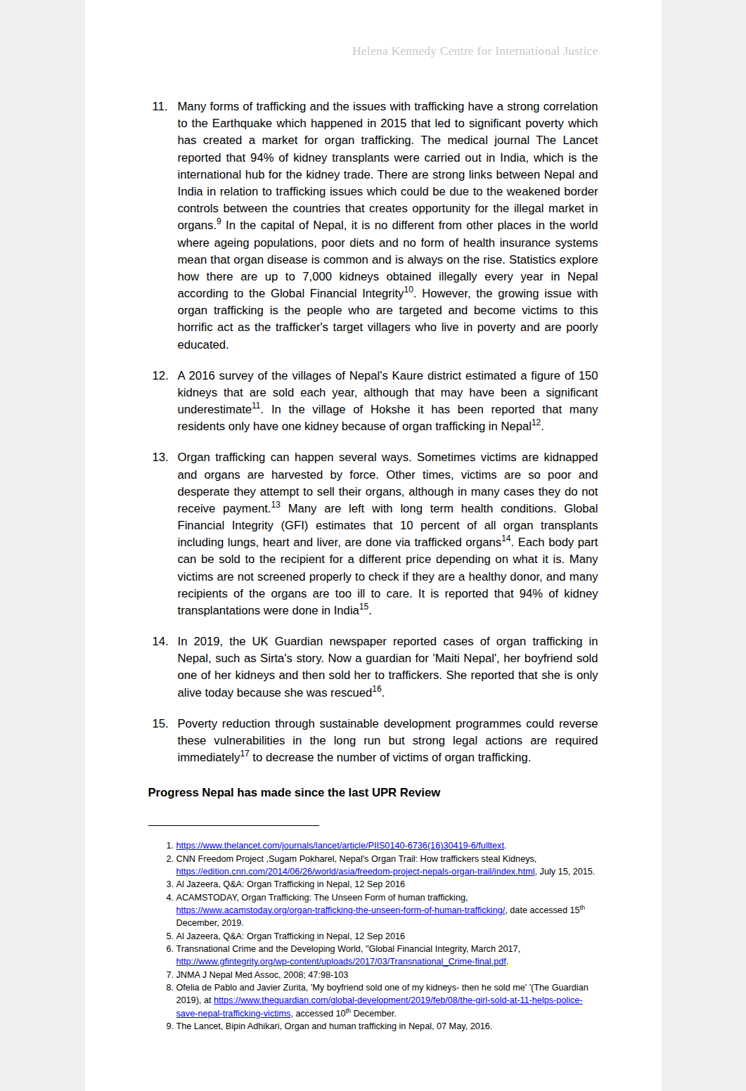Helena Kennedy Centre for International Justice
Many forms of trafficking and the issues with trafficking have a strong correlation to the Earthquake which happened in 2015 that led to significant poverty which has created a market for organ trafficking. The medical journal The Lancet reported that 94% of kidney transplants were carried out in India, which is the international hub for the kidney trade. There are strong links between Nepal and India in relation to trafficking issues which could be due to the weakened border controls between the countries that creates opportunity for the illegal market in organs.9 In the capital of Nepal, it is no different from other places in the world where ageing populations, poor diets and no form of health insurance systems mean that organ disease is common and is always on the rise. Statistics explore how there are up to 7,000 kidneys obtained illegally every year in Nepal according to the Global Financial Integrity10. However, the growing issue with organ trafficking is the people who are targeted and become victims to this horrific act as the trafficker's target villagers who live in poverty and are poorly educated.
A 2016 survey of the villages of Nepal's Kaure district estimated a figure of 150 kidneys that are sold each year, although that may have been a significant underestimate11. In the village of Hokshe it has been reported that many residents only have one kidney because of organ trafficking in Nepal12.
Organ trafficking can happen several ways. Sometimes victims are kidnapped and organs are harvested by force. Other times, victims are so poor and desperate they attempt to sell their organs, although in many cases they do not receive payment.13 Many are left with long term health conditions. Global Financial Integrity (GFI) estimates that 10 percent of all organ transplants including lungs, heart and liver, are done via trafficked organs14. Each body part can be sold to the recipient for a different price depending on what it is. Many victims are not screened properly to check if they are a healthy donor, and many recipients of the organs are too ill to care. It is reported that 94% of kidney transplantations were done in India15.
In 2019, the UK Guardian newspaper reported cases of organ trafficking in Nepal, such as Sirta's story. Now a guardian for 'Maiti Nepal', her boyfriend sold one of her kidneys and then sold her to traffickers. She reported that she is only alive today because she was rescued16.
Poverty reduction through sustainable development programmes could reverse these vulnerabilities in the long run but strong legal actions are required immediately17 to decrease the number of victims of organ trafficking.
Progress Nepal has made since the last UPR Review
https://www.thelancet.com/journals/lancet/article/PIIS0140-6736(16)30419-6/fulltext.
CNN Freedom Project ,Sugam Pokharel, Nepal's Organ Trail: How traffickers steal Kidneys, https://edition.cnn.com/2014/06/26/world/asia/freedom-project-nepals-organ-trail/index.html, July 15, 2015.
Al Jazeera, Q&A: Organ Trafficking in Nepal, 12 Sep 2016
ACAMSTODAY, Organ Trafficking: The Unseen Form of human trafficking, https://www.acamstoday.org/organ-trafficking-the-unseen-form-of-human-trafficking/, date accessed 15th December, 2019.
Al Jazeera, Q&A: Organ Trafficking in Nepal, 12 Sep 2016
Transnational Crime and the Developing World, "Global Financial Integrity, March 2017, http://www.gfintegrity.org/wp-content/uploads/2017/03/Transnational_Crime-final.pdf.
JNMA J Nepal Med Assoc, 2008; 47:98-103
Ofelia de Pablo and Javier Zurita, 'My boyfriend sold one of my kidneys- then he sold me' '(The Guardian 2019), at https://www.theguardian.com/global-development/2019/feb/08/the-girl-sold-at-11-helps-police-save-nepal-trafficking-victims, accessed 10th December.
The Lancet, Bipin Adhikari, Organ and human trafficking in Nepal, 07 May, 2016.